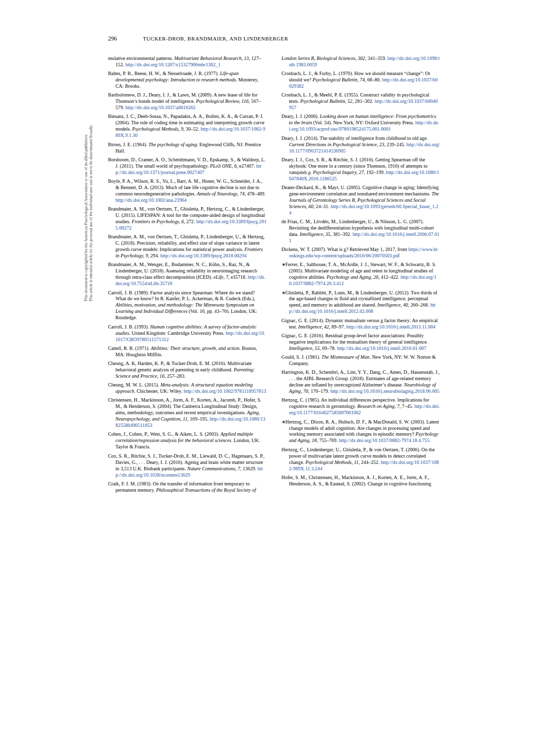This document is copyrighted by the American Psychological Association or one of its allied publishers.
This article is intended solely for the personal use of the individual user and is not to be disseminated broadly.
296 TUCKER-DROB, BRANDMAIER, AND LINDENBERGER
mulative environmental patterns. Multivariate Behavioral Research, 13, 127–152. http://dx.doi.org/10.1207/s15327906mbr1302_1
Baltes, P. B., Reese, H. W., & Nesselroade, J. R. (1977). Life-span developmental psychology: Introduction to research methods. Monterey, CA: Brooks.
Bartholomew, D. J., Deary, I. J., & Lawn, M. (2009). A new lease of life for Thomson’s bonds model of intelligence. Psychological Review, 116, 567–579. http://dx.doi.org/10.1037/a0016262
Biesanz, J. C., Deeb-Sossa, N., Papadakis, A. A., Bollen, K. A., & Curran, P. J. (2004). The role of coding time in estimating and interpreting growth curve models. Psychological Methods, 9, 30–52. http://dx.doi.org/10.1037/1082-989X.9.1.30
Birren, J. E. (1964). The psychology of aging. Englewood Cliffs, NJ: Prentice Hall.
Borsboom, D., Cramer, A. O., Schmittmann, V. D., Epskamp, S., & Waldorp, L. J. (2011). The small world of psychopathology. PLoS ONE, 6, e27407. http://dx.doi.org/10.1371/journal.pone.0027407
Boyle, P. A., Wilson, R. S., Yu, L., Barr, A. M., Honer, W. G., Schneider, J. A., & Bennett, D. A. (2013). Much of late life cognitive decline is not due to common neurodegenerative pathologies. Annals of Neurology, 74, 478–489. http://dx.doi.org/10.1002/ana.23964
Brandmaier, A. M., von Oertzen, T., Ghisletta, P., Hertzog, C., & Lindenberger, U. (2015). LIFESPAN: A tool for the computer-aided design of longitudinal studies. Frontiers in Psychology, 6, 272. http://dx.doi.org/10.3389/fpsyg.2015.00272
Brandmaier, A. M., von Oertzen, T., Ghisletta, P., Lindenberger, U., & Hertzog, C. (2018). Precision, reliability, and effect size of slope variance in latent growth curve models: Implications for statistical power analysis. Frontiers in Psychology, 9, 294. http://dx.doi.org/10.3389/fpsyg.2018.00294
Brandmaier, A. M., Wenger, E., Bodammer, N. C., Kühn, S., Raz, N., & Lindenberger, U. (2018). Assessing reliability in neuroimaging research through intra-class effect decomposition (ICED). eLife, 7, e35718. http://dx.doi.org/10.7554/eLife.35718
Carroll, J. B. (1989). Factor analysis since Spearman: Where do we stand? What do we know? In R. Kanfer, P. L. Ackerman, & R. Cudeck (Eds.), Abilities, motivation, and methodology: The Minnesota Symposium on Learning and Individual Differences (Vol. 10, pp. 43–70). London, UK: Routledge.
Carroll, J. B. (1993). Human cognitive abilities: A survey of factor-analytic studies. United Kingdom: Cambridge University Press. http://dx.doi.org/10.1017/CBO9780511571312
Cattell, R. B. (1971). Abilities: Their structure, growth, and action. Boston, MA: Houghton Mifflin.
Cheung, A. K, Harden, K. P., & Tucker-Drob, E. M. (2016). Multivariate behavioral genetic analysis of parenting in early childhood. Parenting: Science and Practice, 16, 257–283.
Cheung, M. W. L. (2015). Meta-analysis: A structural equation modeling approach. Chichester, UK: Wiley. http://dx.doi.org/10.1002/9781118957813
Christensen, H., Mackinnon, A., Jorm, A. F., Korten, A., Jacomb, P., Hofer, S. M., & Henderson, S. (2004). The Canberra Longitudinal Study: Design, aims, methodology, outcomes and recent empirical investigations. Aging, Neuropsychology, and Cognition, 11, 169–195. http://dx.doi.org/10.1080/13825580490511053
Cohen, J., Cohen, P., West, S. G., & Aiken, L. S. (2003). Applied multiple correlation/regression analysis for the behavioral sciences. London, UK: Taylor & Francis.
Cox, S. R., Ritchie, S. J., Tucker-Drob, E. M., Liewald, D. C., Hagenaars, S. P., Davies, G., . . . Deary, I. J. (2016). Ageing and brain white matter structure in 3,513 U.K. Biobank participants. Nature Communications, 7, 13629. http://dx.doi.org/10.1038/ncomms13629
Craik, F. I. M. (1983). On the transfer of information from temporary to permanent memory. Philosophical Transactions of the Royal Society of
London Series B, Biological Sciences, 302, 341–359. http://dx.doi.org/10.1098/rstb.1983.0059
Cronbach, L. J., & Furby, L. (1970). How we should measure “change”: Or should we? Psychological Bulletin, 74, 68–80. http://dx.doi.org/10.1037/h0029382
Cronbach, L. J., & Meehl, P. E. (1955). Construct validity in psychological tests. Psychological Bulletin, 52, 281–302. http://dx.doi.org/10.1037/h0040957
Deary, I. J. (2000). Looking down on human intelligence: From psychometrics to the brain (Vol. 34). New York, NY: Oxford University Press. http://dx.doi.org/10.1093/acprof:oso/9780198524175.001.0001
Deary, I. J. (2014). The stability of intelligence from childhood to old age. Current Directions in Psychological Science, 23, 239–245. http://dx.doi.org/10.1177/0963721414536905
Deary, I. J., Cox, S. R., & Ritchie, S. J. (2016). Getting Spearman off the skyhook: One more in a century (since Thomson, 1916) of attempts to vanquish g. Psychological Inquiry, 27, 192–199. http://dx.doi.org/10.1080/1047840X.2016.1186525
Deater-Deckard, K., & Mayr, U. (2005). Cognitive change in aging: Identifying gene-environment correlation and nonshared environment mechanisms. The Journals of Gerontology Series B, Psychological Sciences and Social Sciences, 60, 24–31. http://dx.doi.org/10.1093/geronb/60.Special_Issue_1.24
de Frias, C. M., Lövdén, M., Lindenberger, U., & Nilsson, L. G. (2007). Revisiting the dedifferentiation hypothesis with longitudinal multi-cohort data. Intelligence, 35, 381–392. http://dx.doi.org/10.1016/j.intell.2006.07.011
Dickens, W. T. (2007). What is g? Retrieved May 1, 2017, from https://www.brookings.edu/wp-content/uploads/2016/06/20070503.pdf
∗Ferrer, E., Salthouse, T. A., McArdle, J. J., Stewart, W. F., & Schwartz, B. S. (2005). Multivariate modeling of age and retest in longitudinal studies of cognitive abilities. Psychology and Aging, 20, 412–422. http://dx.doi.org/10.1037/0882-7974.20.3.412
∗Ghisletta, P., Rabbitt, P., Lunn, M., & Lindenberger, U. (2012). Two thirds of the age-based changes in fluid and crystallized intelligence, perceptual speed, and memory in adulthood are shared. Intelligence, 40, 260–268. http://dx.doi.org/10.1016/j.intell.2012.02.008
Gignac, G. E. (2014). Dynamic mutualism versus g factor theory: An empirical test. Intelligence, 42, 89–97. http://dx.doi.org/10.1016/j.intell.2013.11.004
Gignac, G. E. (2016). Residual group-level factor associations: Possibly negative implications for the mutualism theory of general intelligence. Intelligence, 55, 69–78. http://dx.doi.org/10.1016/j.intell.2016.01.007
Gould, S. J. (1981). The Mismeasure of Man. New York, NY: W. W. Norton & Company.
Harrington, K. D., Schembri, A., Lim, Y. Y., Dang, C., Ames, D., Hassenstab, J., . . . the AIBL Research Group. (2018). Estimates of age-related memory decline are inflated by unrecognized Alzheimer’s disease. Neurobiology of Aging, 70, 170–179. http://dx.doi.org/10.1016/j.neurobiolaging.2018.06.005
Hertzog, C. (1985). An individual differences perspective. Implications for cognitive research in gerontology. Research on Aging, 7, 7–45. http://dx.doi.org/10.1177/0164027585007001002
∗Hertzog, C., Dixon, R. A., Hultsch, D. F., & MacDonald, S. W. (2003). Latent change models of adult cognition: Are changes in processing speed and working memory associated with changes in episodic memory? Psychology and Aging, 18, 755–769. http://dx.doi.org/10.1037/0882-7974.18.4.755
Hertzog, C., Lindenberger, U., Ghisletta, P., & von Oertzen, T. (2006). On the power of multivariate latent growth curve models to detect correlated change. Psychological Methods, 11, 244–252. http://dx.doi.org/10.1037/1082-989X.11.3.244
Hofer, S. M., Christensen, H., Mackinnon, A. J., Korten, A. E., Jorm, A. F., Henderson, A. S., & Easteal, S. (2002). Change in cognitive functioning